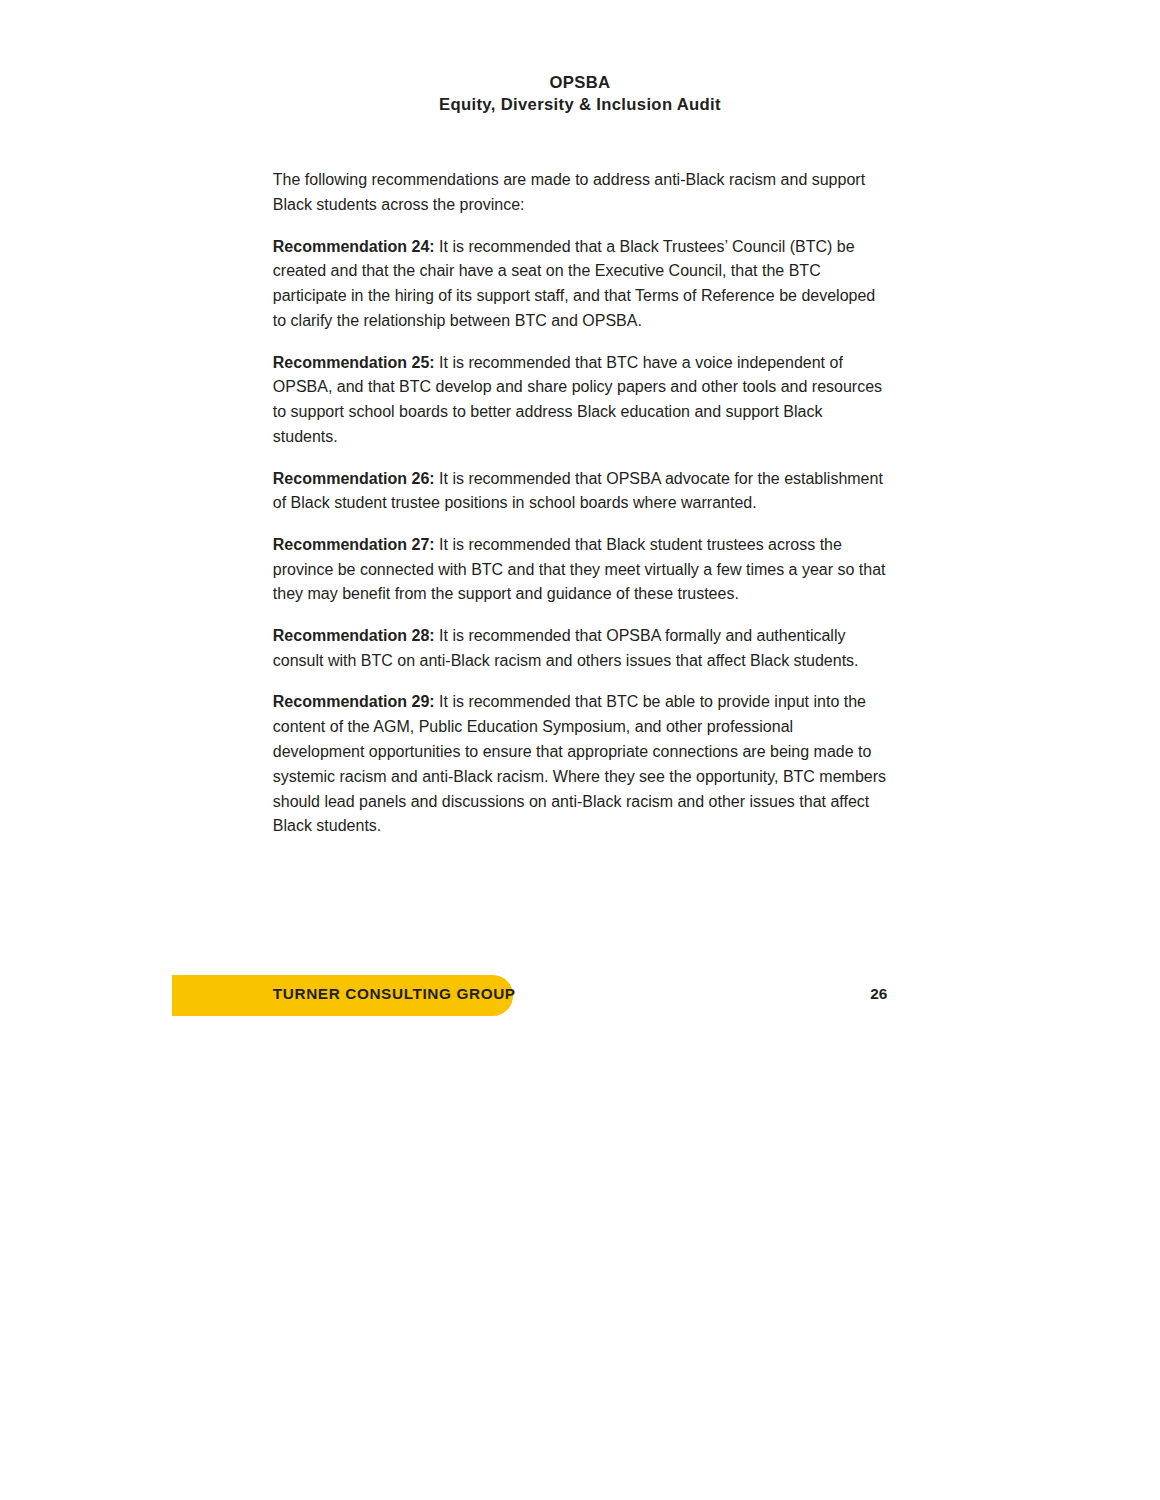OPSBA Equity, Diversity & Inclusion Audit
The following recommendations are made to address anti-Black racism and support Black students across the province:
Recommendation 24: It is recommended that a Black Trustees’ Council (BTC) be created and that the chair have a seat on the Executive Council, that the BTC participate in the hiring of its support staff, and that Terms of Reference be developed to clarify the relationship between BTC and OPSBA.
Recommendation 25: It is recommended that BTC have a voice independent of OPSBA, and that BTC develop and share policy papers and other tools and resources to support school boards to better address Black education and support Black students.
Recommendation 26: It is recommended that OPSBA advocate for the establishment of Black student trustee positions in school boards where warranted.
Recommendation 27: It is recommended that Black student trustees across the province be connected with BTC and that they meet virtually a few times a year so that they may benefit from the support and guidance of these trustees.
Recommendation 28: It is recommended that OPSBA formally and authentically consult with BTC on anti-Black racism and others issues that affect Black students.
Recommendation 29: It is recommended that BTC be able to provide input into the content of the AGM, Public Education Symposium, and other professional development opportunities to ensure that appropriate connections are being made to systemic racism and anti-Black racism. Where they see the opportunity, BTC members should lead panels and discussions on anti-Black racism and other issues that affect Black students.
TURNER CONSULTING GROUP
26